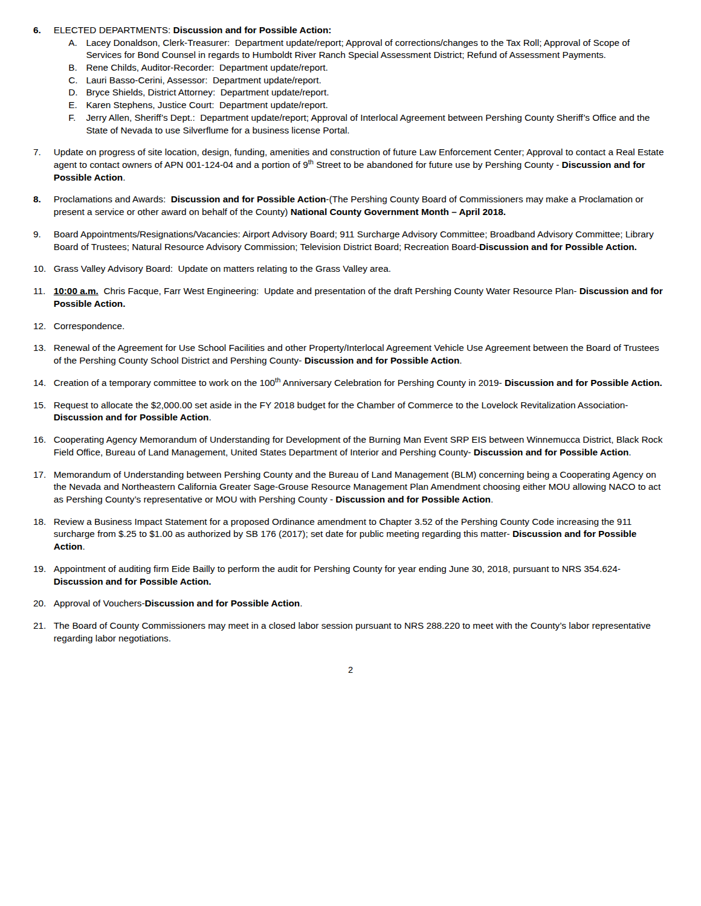6. ELECTED DEPARTMENTS: Discussion and for Possible Action:
A. Lacey Donaldson, Clerk-Treasurer: Department update/report; Approval of corrections/changes to the Tax Roll; Approval of Scope of Services for Bond Counsel in regards to Humboldt River Ranch Special Assessment District; Refund of Assessment Payments.
B. Rene Childs, Auditor-Recorder: Department update/report.
C. Lauri Basso-Cerini, Assessor: Department update/report.
D. Bryce Shields, District Attorney: Department update/report.
E. Karen Stephens, Justice Court: Department update/report.
F. Jerry Allen, Sheriff’s Dept.: Department update/report; Approval of Interlocal Agreement between Pershing County Sheriff’s Office and the State of Nevada to use Silverflume for a business license Portal.
7. Update on progress of site location, design, funding, amenities and construction of future Law Enforcement Center; Approval to contact a Real Estate agent to contact owners of APN 001-124-04 and a portion of 9th Street to be abandoned for future use by Pershing County - Discussion and for Possible Action.
8. Proclamations and Awards: Discussion and for Possible Action-(The Pershing County Board of Commissioners may make a Proclamation or present a service or other award on behalf of the County) National County Government Month – April 2018.
9. Board Appointments/Resignations/Vacancies: Airport Advisory Board; 911 Surcharge Advisory Committee; Broadband Advisory Committee; Library Board of Trustees; Natural Resource Advisory Commission; Television District Board; Recreation Board-Discussion and for Possible Action.
10. Grass Valley Advisory Board: Update on matters relating to the Grass Valley area.
11. 10:00 a.m. Chris Facque, Farr West Engineering: Update and presentation of the draft Pershing County Water Resource Plan- Discussion and for Possible Action.
12. Correspondence.
13. Renewal of the Agreement for Use School Facilities and other Property/Interlocal Agreement Vehicle Use Agreement between the Board of Trustees of the Pershing County School District and Pershing County- Discussion and for Possible Action.
14. Creation of a temporary committee to work on the 100th Anniversary Celebration for Pershing County in 2019- Discussion and for Possible Action.
15. Request to allocate the $2,000.00 set aside in the FY 2018 budget for the Chamber of Commerce to the Lovelock Revitalization Association- Discussion and for Possible Action.
16. Cooperating Agency Memorandum of Understanding for Development of the Burning Man Event SRP EIS between Winnemucca District, Black Rock Field Office, Bureau of Land Management, United States Department of Interior and Pershing County- Discussion and for Possible Action.
17. Memorandum of Understanding between Pershing County and the Bureau of Land Management (BLM) concerning being a Cooperating Agency on the Nevada and Northeastern California Greater Sage-Grouse Resource Management Plan Amendment choosing either MOU allowing NACO to act as Pershing County’s representative or MOU with Pershing County - Discussion and for Possible Action.
18. Review a Business Impact Statement for a proposed Ordinance amendment to Chapter 3.52 of the Pershing County Code increasing the 911 surcharge from $.25 to $1.00 as authorized by SB 176 (2017); set date for public meeting regarding this matter- Discussion and for Possible Action.
19. Appointment of auditing firm Eide Bailly to perform the audit for Pershing County for year ending June 30, 2018, pursuant to NRS 354.624- Discussion and for Possible Action.
20. Approval of Vouchers-Discussion and for Possible Action.
21. The Board of County Commissioners may meet in a closed labor session pursuant to NRS 288.220 to meet with the County’s labor representative regarding labor negotiations.
2